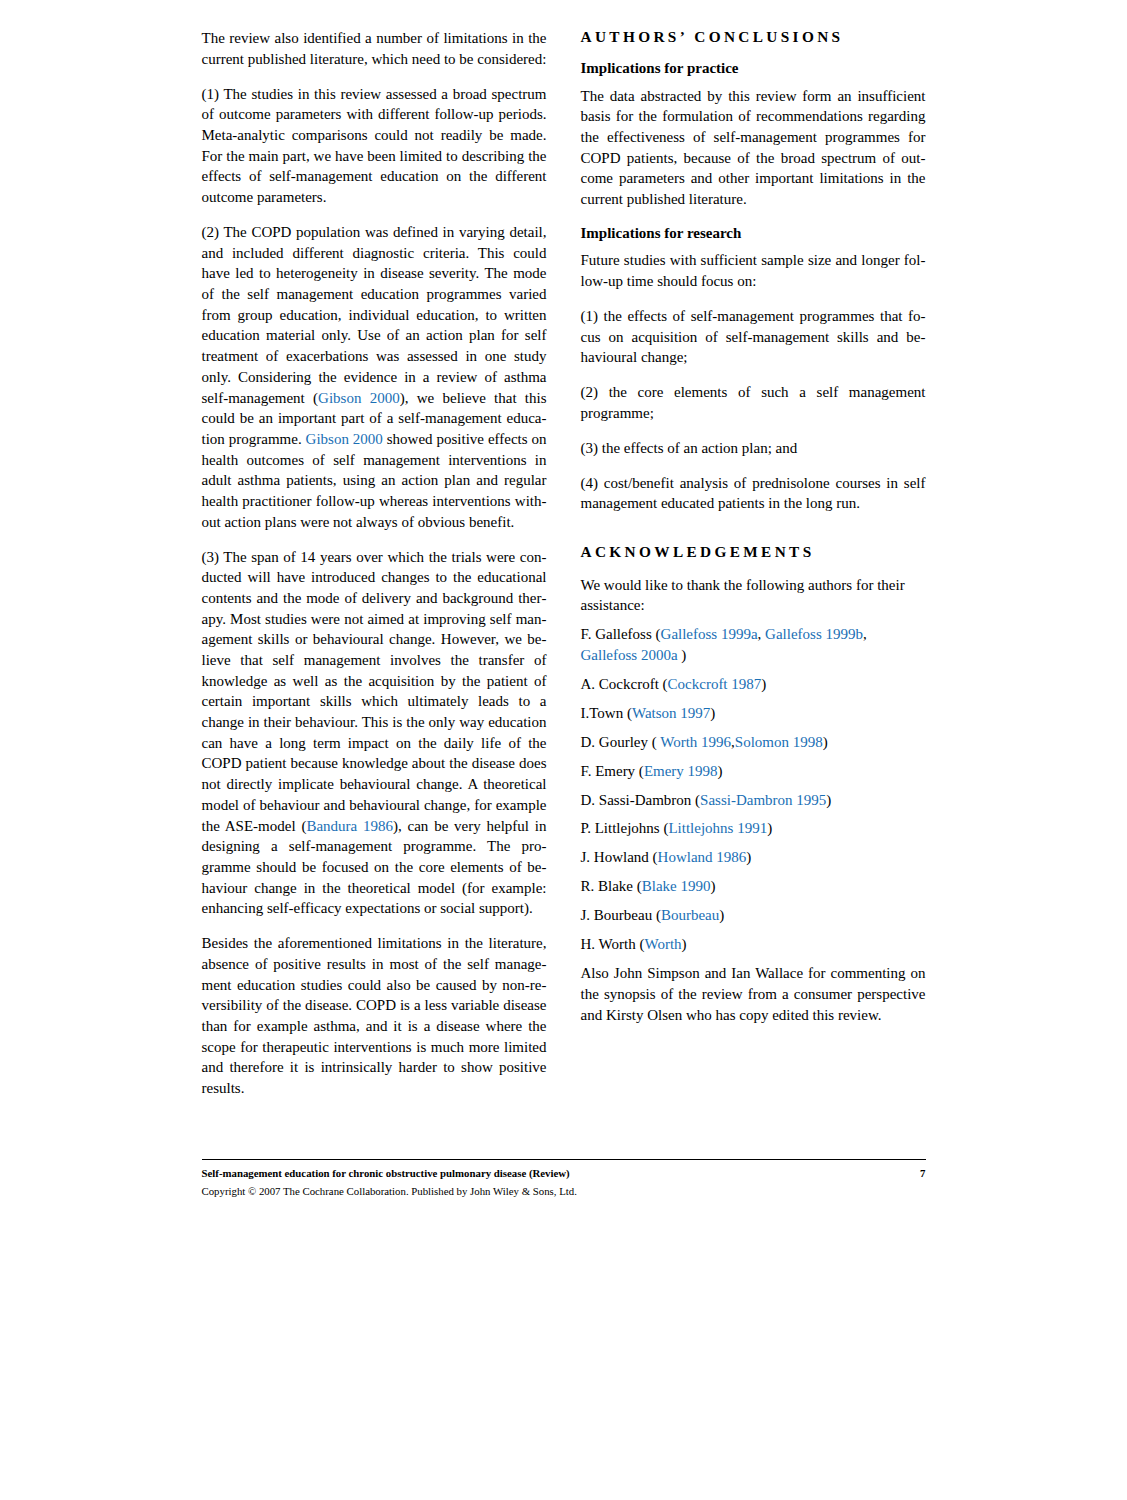The review also identified a number of limitations in the current published literature, which need to be considered:
(1) The studies in this review assessed a broad spectrum of outcome parameters with different follow-up periods. Meta-analytic comparisons could not readily be made. For the main part, we have been limited to describing the effects of self-management education on the different outcome parameters.
(2) The COPD population was defined in varying detail, and included different diagnostic criteria. This could have led to heterogeneity in disease severity. The mode of the self management education programmes varied from group education, individual education, to written education material only. Use of an action plan for self treatment of exacerbations was assessed in one study only. Considering the evidence in a review of asthma self-management (Gibson 2000), we believe that this could be an important part of a self-management education programme. Gibson 2000 showed positive effects on health outcomes of self management interventions in adult asthma patients, using an action plan and regular health practitioner follow-up whereas interventions without action plans were not always of obvious benefit.
(3) The span of 14 years over which the trials were conducted will have introduced changes to the educational contents and the mode of delivery and background therapy. Most studies were not aimed at improving self management skills or behavioural change. However, we believe that self management involves the transfer of knowledge as well as the acquisition by the patient of certain important skills which ultimately leads to a change in their behaviour. This is the only way education can have a long term impact on the daily life of the COPD patient because knowledge about the disease does not directly implicate behavioural change. A theoretical model of behaviour and behavioural change, for example the ASE-model (Bandura 1986), can be very helpful in designing a self-management programme. The programme should be focused on the core elements of behaviour change in the theoretical model (for example: enhancing self-efficacy expectations or social support).
Besides the aforementioned limitations in the literature, absence of positive results in most of the self management education studies could also be caused by non-reversibility of the disease. COPD is a less variable disease than for example asthma, and it is a disease where the scope for therapeutic interventions is much more limited and therefore it is intrinsically harder to show positive results.
Authors’ conclusions
Implications for practice
The data abstracted by this review form an insufficient basis for the formulation of recommendations regarding the effectiveness of self-management programmes for COPD patients, because of the broad spectrum of outcome parameters and other important limitations in the current published literature.
Implications for research
Future studies with sufficient sample size and longer follow-up time should focus on:
(1) the effects of self-management programmes that focus on acquisition of self-management skills and behavioural change;
(2) the core elements of such a self management programme;
(3) the effects of an action plan; and
(4) cost/benefit analysis of prednisolone courses in self management educated patients in the long run.
Acknowledgements
We would like to thank the following authors for their assistance:
F. Gallefoss (Gallefoss 1999a, Gallefoss 1999b, Gallefoss 2000a )
A. Cockcroft (Cockcroft 1987)
I.Town (Watson 1997)
D. Gourley ( Worth 1996,Solomon 1998)
F. Emery (Emery 1998)
D. Sassi-Dambron (Sassi-Dambron 1995)
P. Littlejohns (Littlejohns 1991)
J. Howland (Howland 1986)
R. Blake (Blake 1990)
J. Bourbeau (Bourbeau)
H. Worth (Worth)
Also John Simpson and Ian Wallace for commenting on the synopsis of the review from a consumer perspective and Kirsty Olsen who has copy edited this review.
Self-management education for chronic obstructive pulmonary disease (Review) Copyright © 2007 The Cochrane Collaboration. Published by John Wiley & Sons, Ltd.
7